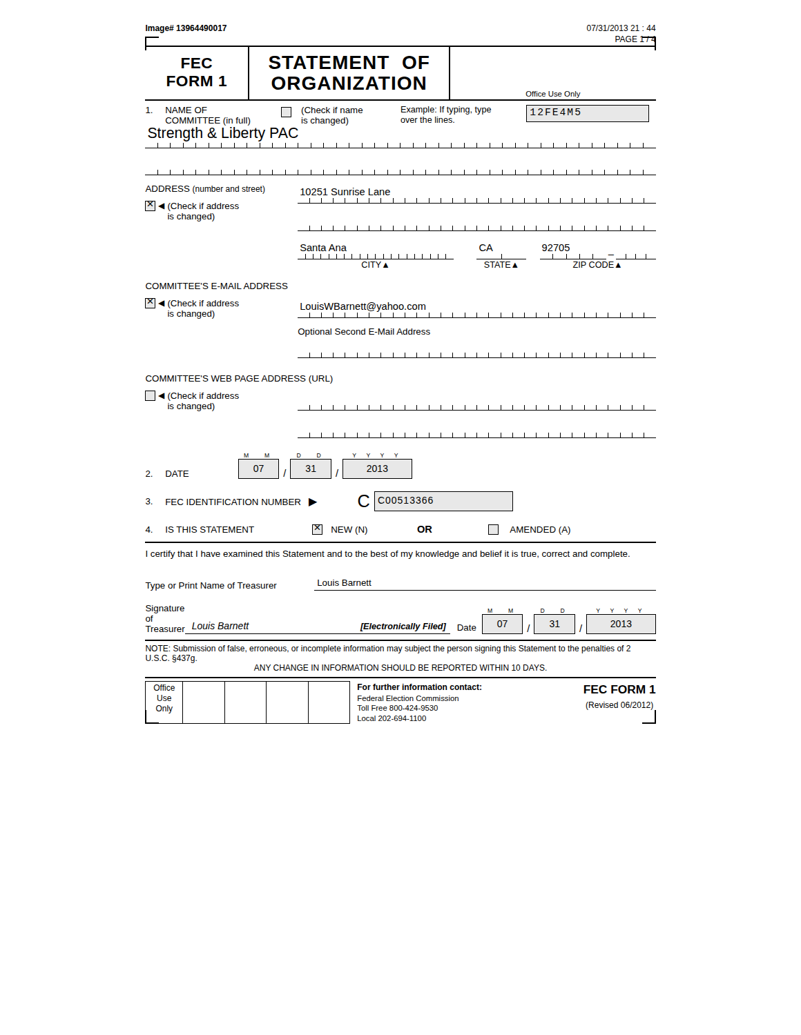Image# 13964490017
07/31/2013 21 : 44
PAGE 1 / 4
FEC
FORM 1
STATEMENT OF
ORGANIZATION
Office Use Only
1.
NAME OF
COMMITTEE (in full)
(Check if name
is changed)
Example: If typing, type
over the lines.
12FE4M5
Strength & Liberty PAC
ADDRESS (number and street)
◀ (Check if address
is changed)
10251 Sunrise Lane
Santa Ana
CITY▲
CA
STATE▲
92705
–
ZIP CODE▲
COMMITTEE'S E-MAIL ADDRESS
◀ (Check if address
is changed)
LouisWBarnett@yahoo.com
Optional Second E-Mail Address
COMMITTEE'S WEB PAGE ADDRESS (URL)
◀ (Check if address
is changed)
2.
DATE
M M 07
/
D D 31
/
Y Y Y Y 2013
3.
FEC IDENTIFICATION NUMBER ▶
C
C00513366
4.
IS THIS STATEMENT
NEW (N)
OR
AMENDED (A)
I certify that I have examined this Statement and to the best of my knowledge and belief it is true, correct and complete.
Type or Print Name of Treasurer
Louis Barnett
Signature of Treasurer
Louis Barnett [Electronically Filed]
Date
M M 07
/
D D 31
/
Y Y Y Y 2013
NOTE: Submission of false, erroneous, or incomplete information may subject the person signing this Statement to the penalties of 2 U.S.C. §437g.
ANY CHANGE IN INFORMATION SHOULD BE REPORTED WITHIN 10 DAYS.
Office
Use
Only
For further information contact:
Federal Election Commission
Toll Free 800-424-9530
Local 202-694-1100
FEC FORM 1
(Revised 06/2012)